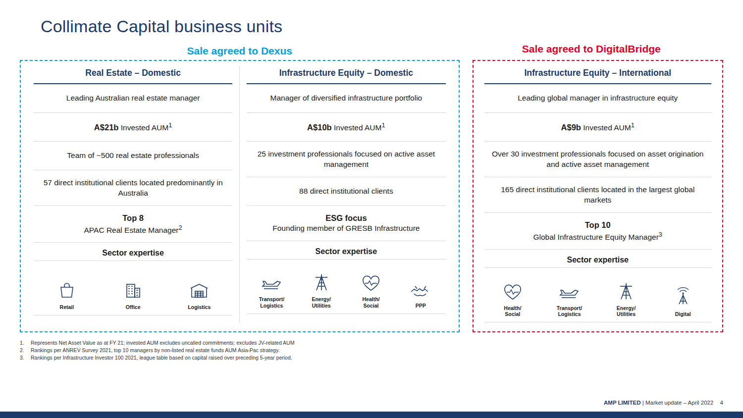Collimate Capital business units
Sale agreed to Dexus
Sale agreed to DigitalBridge
Real Estate – Domestic
Leading Australian real estate manager
A$21b Invested AUM1
Team of ~500 real estate professionals
57 direct institutional clients located predominantly in Australia
Top 8 APAC Real Estate Manager2
Sector expertise
Retail
Office
Logistics
Infrastructure Equity – Domestic
Manager of diversified infrastructure portfolio
A$10b Invested AUM1
25 investment professionals focused on active asset management
88 direct institutional clients
ESG focus Founding member of GRESB Infrastructure
Sector expertise
Transport/
Logistics
Energy/
Utilities
Health/
Social
PPP
Infrastructure Equity – International
Leading global manager in infrastructure equity
A$9b Invested AUM1
Over 30 investment professionals focused on asset origination and active asset management
165 direct institutional clients located in the largest global markets
Top 10 Global Infrastructure Equity Manager3
Sector expertise
Health/
Social
Transport/
Logistics
Energy/
Utilities
Digital
| 1. | Represents Net Asset Value as at FY 21; invested AUM excludes uncalled commitments; excludes JV-related AUM |
| 2. | Rankings per ANREV Survey 2021, top 10 managers by non-listed real estate funds AUM Asia-Pac strategy. |
| 3. | Rankings per Infrastructure Investor 100 2021, league table based on capital raised over preceding 5-year period. |
AMP LIMITED | Market update – April 2022 4